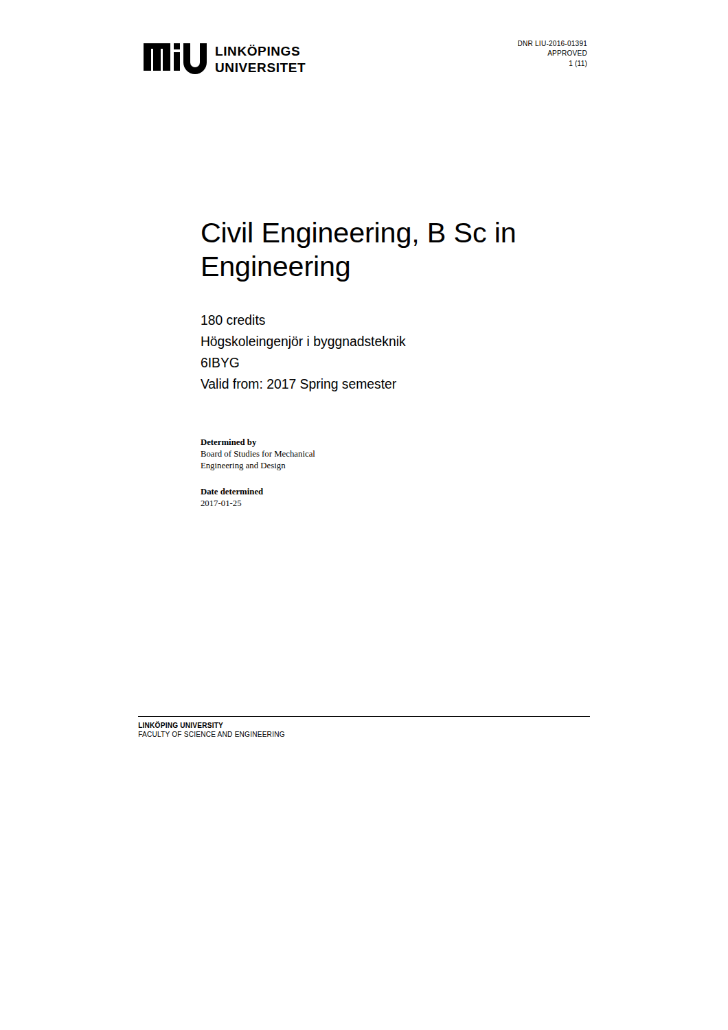LINKÖPINGS UNIVERSITET
DNR LIU-2016-01391
APPROVED
1 (11)
Civil Engineering, B Sc in
Engineering
180 credits
Högskoleingenjör i byggnadsteknik
6IBYG
Valid from: 2017 Spring semester
Determined by
Board of Studies for Mechanical
Engineering and Design
Date determined
2017-01-25
LINKÖPING UNIVERSITY
FACULTY OF SCIENCE AND ENGINEERING